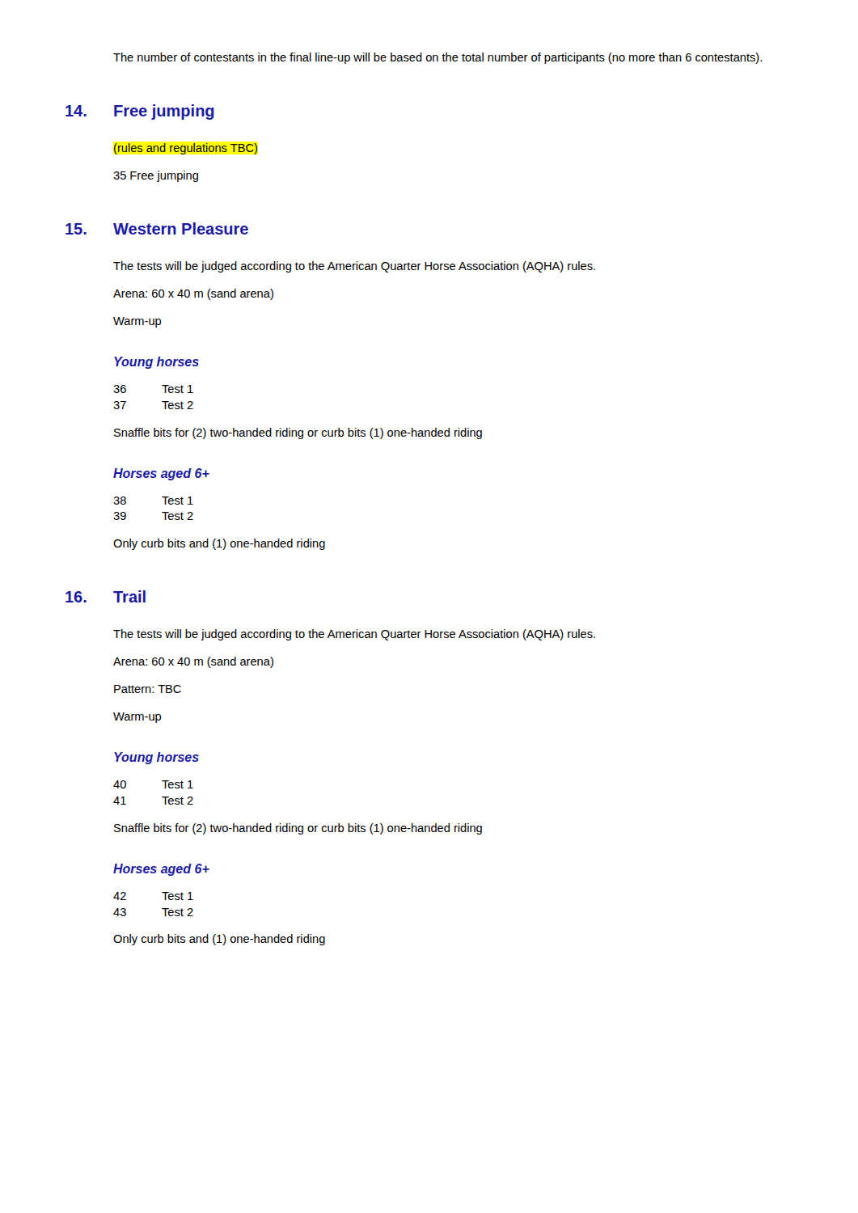The number of contestants in the final line-up will be based on the total number of participants (no more than 6 contestants).
14. Free jumping
(rules and regulations TBC)
35 Free jumping
15. Western Pleasure
The tests will be judged according to the American Quarter Horse Association (AQHA) rules.
Arena: 60 x 40 m (sand arena)
Warm-up
Young horses
36 Test 1
37 Test 2
Snaffle bits for (2) two-handed riding or curb bits (1) one-handed riding
Horses aged 6+
38 Test 1
39 Test 2
Only curb bits and (1) one-handed riding
16. Trail
The tests will be judged according to the American Quarter Horse Association (AQHA) rules.
Arena: 60 x 40 m (sand arena)
Pattern: TBC
Warm-up
Young horses
40 Test 1
41 Test 2
Snaffle bits for (2) two-handed riding or curb bits (1) one-handed riding
Horses aged 6+
42 Test 1
43 Test 2
Only curb bits and (1) one-handed riding